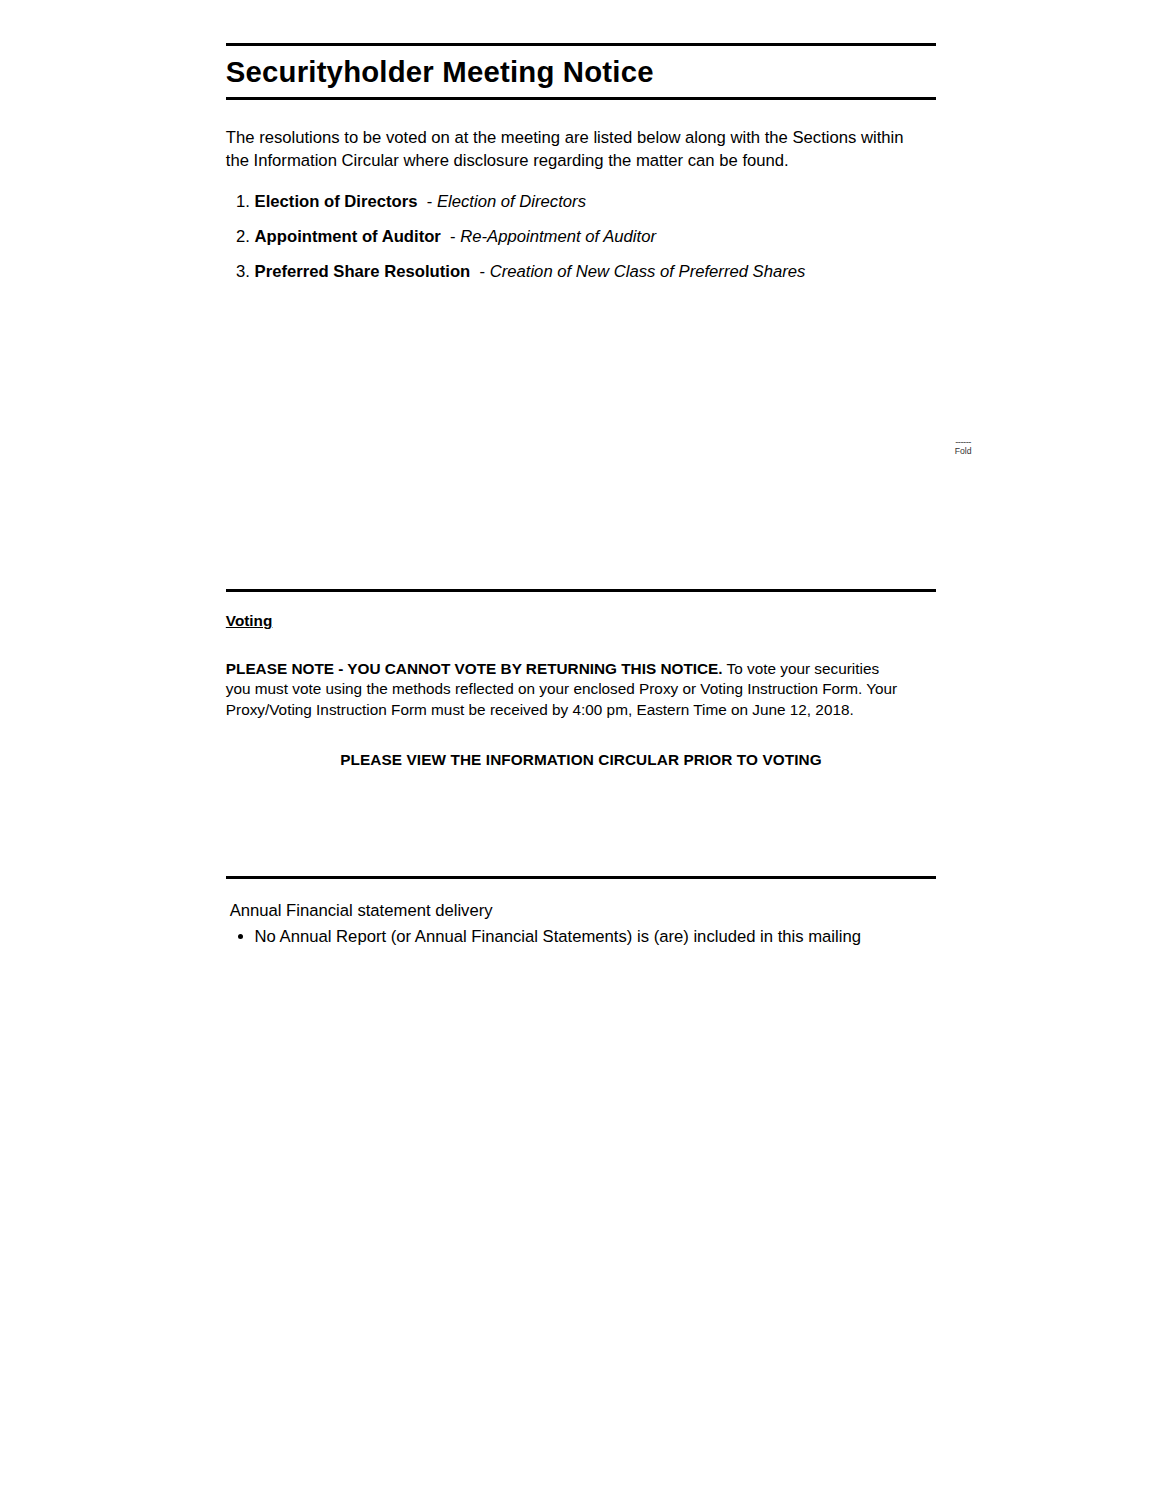Securityholder Meeting Notice
The resolutions to be voted on at the meeting are listed below along with the Sections within the Information Circular where disclosure regarding the matter can be found.
Election of Directors - Election of Directors
Appointment of Auditor - Re-Appointment of Auditor
Preferred Share Resolution - Creation of New Class of Preferred Shares
------ Fold
Voting
PLEASE NOTE - YOU CANNOT VOTE BY RETURNING THIS NOTICE. To vote your securities you must vote using the methods reflected on your enclosed Proxy or Voting Instruction Form. Your Proxy/Voting Instruction Form must be received by 4:00 pm, Eastern Time on June 12, 2018.
PLEASE VIEW THE INFORMATION CIRCULAR PRIOR TO VOTING
Annual Financial statement delivery
No Annual Report (or Annual Financial Statements) is (are) included in this mailing